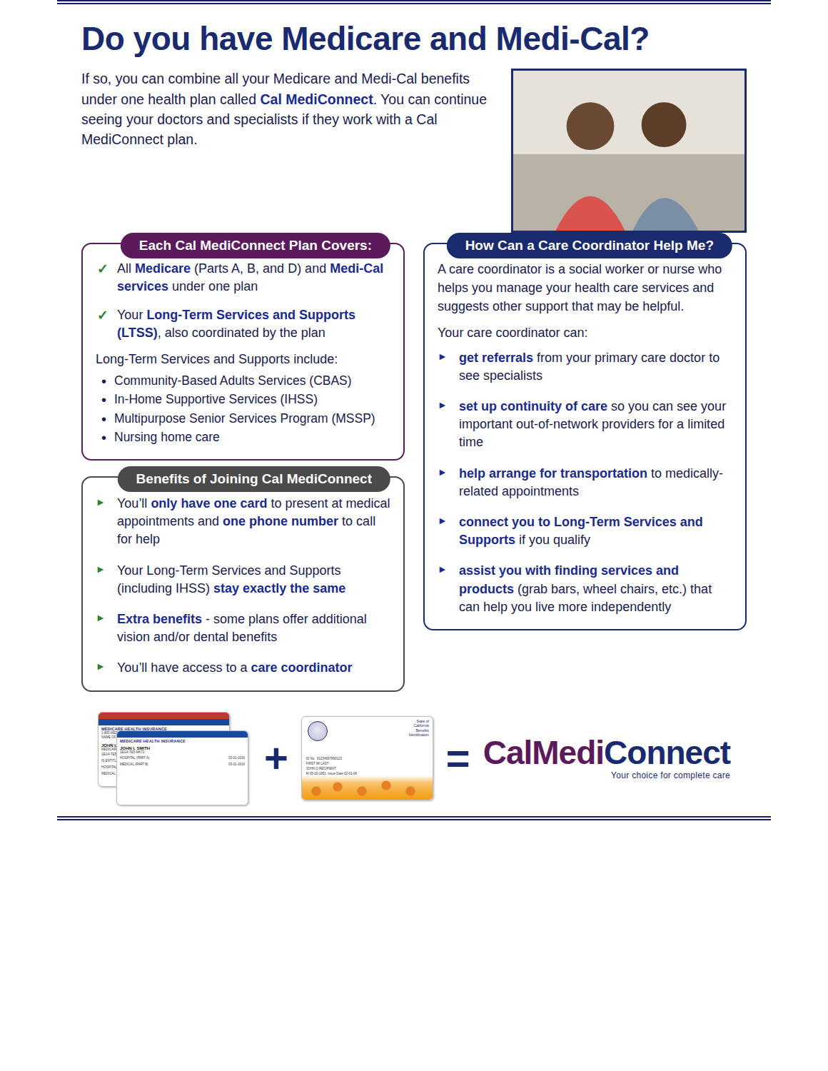Do you have Medicare and Medi-Cal?
If so, you can combine all your Medicare and Medi-Cal benefits under one health plan called Cal MediConnect. You can continue seeing your doctors and specialists if they work with a Cal MediConnect plan.
Each Cal MediConnect Plan Covers:
All Medicare (Parts A, B, and D) and Medi-Cal services under one plan
Your Long-Term Services and Supports (LTSS), also coordinated by the plan
Long-Term Services and Supports include:
Community-Based Adults Services (CBAS)
In-Home Supportive Services (IHSS)
Multipurpose Senior Services Program (MSSP)
Nursing home care
Benefits of Joining Cal MediConnect
You’ll only have one card to present at medical appointments and one phone number to call for help
Your Long-Term Services and Supports (including IHSS) stay exactly the same
Extra benefits - some plans offer additional vision and/or dental benefits
You’ll have access to a care coordinator
How Can a Care Coordinator Help Me?
A care coordinator is a social worker or nurse who helps you manage your health care services and suggests other support that may be helpful.
Your care coordinator can:
get referrals from your primary care doctor to see specialists
set up continuity of care so you can see your important out-of-network providers for a limited time
help arrange for transportation to medically-related appointments
connect you to Long-Term Services and Supports if you qualify
assist you with finding services and products (grab bars, wheel chairs, etc.) that can help you live more independently
MEDICARE HEALTH INSURANCE
1-800-MEDICARE (1-800-633-4227)
NAME OF BENEFICIARY
JOHN L SMITH
MEDICARE CLAIM NUMBER SEX
1EG4-TE5-MK72 MALE
IS ENTITLED TO EFFECTIVE DATE
HOSPITAL (PART A) 03-01-2016
MEDICAL (PART B) 03-01-2016
MEDICARE HEALTH INSURANCE
JOHN L SMITH
1EG4-TE5-MK72
HOSPITAL (PART A) 03-01-2016
MEDICAL (PART B) 03-01-2016
+
State of
California
Benefits
Identification
ID No. 91234567890123
FIRST MI LAST
JOHN Q RECIPIENT
M 05-20-1951 Issue Date 02-01-06
=
Cal Medi Connect
Your choice for complete care